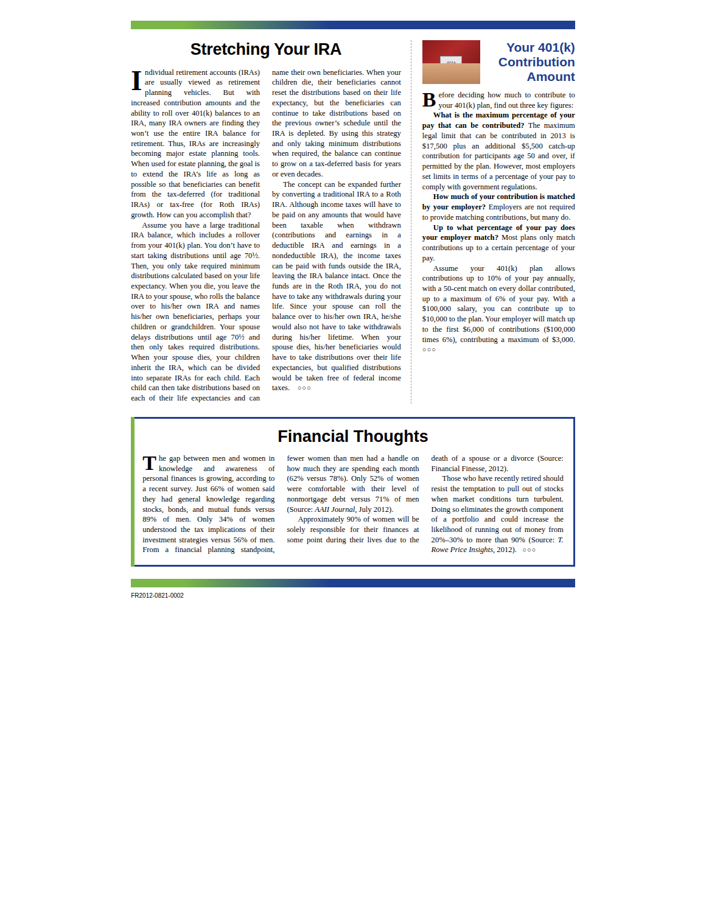Stretching Your IRA
Individual retirement accounts (IRAs) are usually viewed as retirement planning vehicles. But with increased contribution amounts and the ability to roll over 401(k) balances to an IRA, many IRA owners are finding they won’t use the entire IRA balance for retirement. Thus, IRAs are increasingly becoming major estate planning tools. When used for estate planning, the goal is to extend the IRA’s life as long as possible so that beneficiaries can benefit from the tax-deferred (for traditional IRAs) or tax-free (for Roth IRAs) growth. How can you accomplish that?
Assume you have a large traditional IRA balance, which includes a rollover from your 401(k) plan. You don’t have to start taking distributions until age 70½. Then, you only take required minimum distributions calculated based on your life expectancy. When you die, you leave the IRA to your spouse, who rolls the balance over to his/her own IRA and names his/her own beneficiaries, perhaps your children or grandchildren. Your spouse delays distributions until age 70½ and then only takes required distributions. When your spouse dies, your children inherit the IRA, which can be divided into separate IRAs for each child. Each child can then take distributions based on each of their life expectancies and can name their own beneficiaries. When your children die, their beneficiaries cannot reset the distributions based on their life expectancy, but the beneficiaries can continue to take distributions based on the previous owner’s schedule until the IRA is depleted. By using this strategy and only taking minimum distributions when required, the balance can continue to grow on a tax-deferred basis for years or even decades.
The concept can be expanded further by converting a traditional IRA to a Roth IRA. Although income taxes will have to be paid on any amounts that would have been taxable when withdrawn (contributions and earnings in a deductible IRA and earnings in a nondeductible IRA), the income taxes can be paid with funds outside the IRA, leaving the IRA balance intact. Once the funds are in the Roth IRA, you do not have to take any withdrawals during your life. Since your spouse can roll the balance over to his/her own IRA, he/she would also not have to take withdrawals during his/her lifetime. When your spouse dies, his/her beneficiaries would have to take distributions over their life expectancies, but qualified distributions would be taken free of federal income taxes. ○○○
401k
Your 401(k)
Contribution
Amount
Before deciding how much to contribute to your 401(k) plan, find out three key figures:
What is the maximum percentage of your pay that can be contributed? The maximum legal limit that can be contributed in 2013 is $17,500 plus an additional $5,500 catch-up contribution for participants age 50 and over, if permitted by the plan. However, most employers set limits in terms of a percentage of your pay to comply with government regulations.
How much of your contribution is matched by your employer? Employers are not required to provide matching contributions, but many do.
Up to what percentage of your pay does your employer match? Most plans only match contributions up to a certain percentage of your pay.
Assume your 401(k) plan allows contributions up to 10% of your pay annually, with a 50-cent match on every dollar contributed, up to a maximum of 6% of your pay. With a $100,000 salary, you can contribute up to $10,000 to the plan. Your employer will match up to the first $6,000 of contributions ($100,000 times 6%), contributing a maximum of $3,000. ○○○
Financial Thoughts
The gap between men and women in knowledge and awareness of personal finances is growing, according to a recent survey. Just 66% of women said they had general knowledge regarding stocks, bonds, and mutual funds versus 89% of men. Only 34% of women understood the tax implications of their investment strategies versus 56% of men. From a financial planning standpoint, fewer women than men had a handle on how much they are spending each month (62% versus 78%). Only 52% of women were comfortable with their level of nonmortgage debt versus 71% of men (Source: AAII Journal, July 2012).
Approximately 90% of women will be solely responsible for their finances at some point during their lives due to the death of a spouse or a divorce (Source: Financial Finesse, 2012).
Those who have recently retired should resist the temptation to pull out of stocks when market conditions turn turbulent. Doing so eliminates the growth component of a portfolio and could increase the likelihood of running out of money from 20%–30% to more than 90% (Source: T. Rowe Price Insights, 2012). ○○○
FR2012-0821-0002